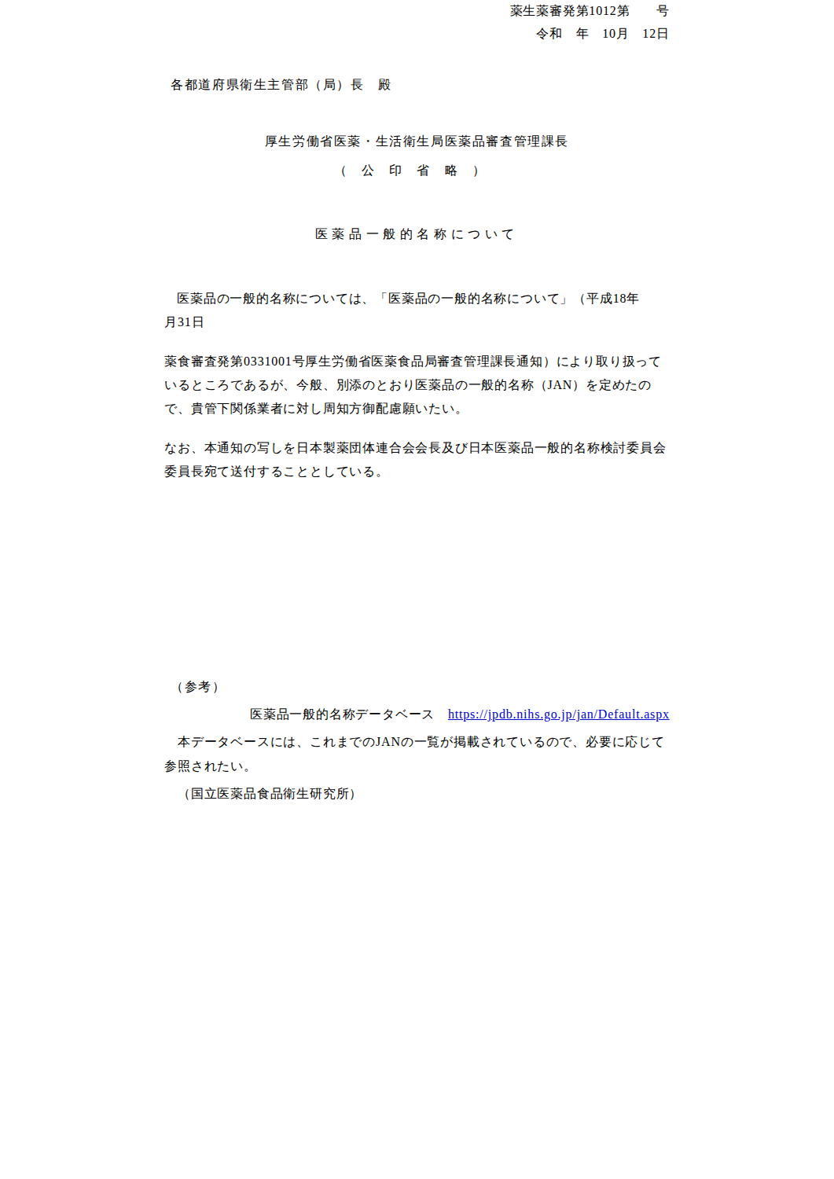薬生薬審発第1012第　　号
令和　年　10月　12日
各都道府県衛生主管部（局）長　殿
厚生労働省医薬・生活衛生局医薬品審査管理課長
（公印省略）
医薬品一般的名称について
医薬品の一般的名称については、「医薬品の一般的名称について」（平成18年　　月31日
薬食審査発第0331001号厚生労働省医薬食品局審査管理課長通知）により取り扱っているところであるが、今般、別添のとおり医薬品の一般的名称（JAN）を定めたので、貴管下関係業者に対し周知方御配慮願いたい。
なお、本通知の写しを日本製薬団体連合会会長及び日本医薬品一般的名称検討委員会委員長宛て送付することとしている。
（参考）
医薬品一般的名称データベース　https://jpdb.nihs.go.jp/jan/Default.aspx
　本データベースには、これまでのJANの一覧が掲載されているので、必要に応じて参照されたい。
　（国立医薬品食品衛生研究所）